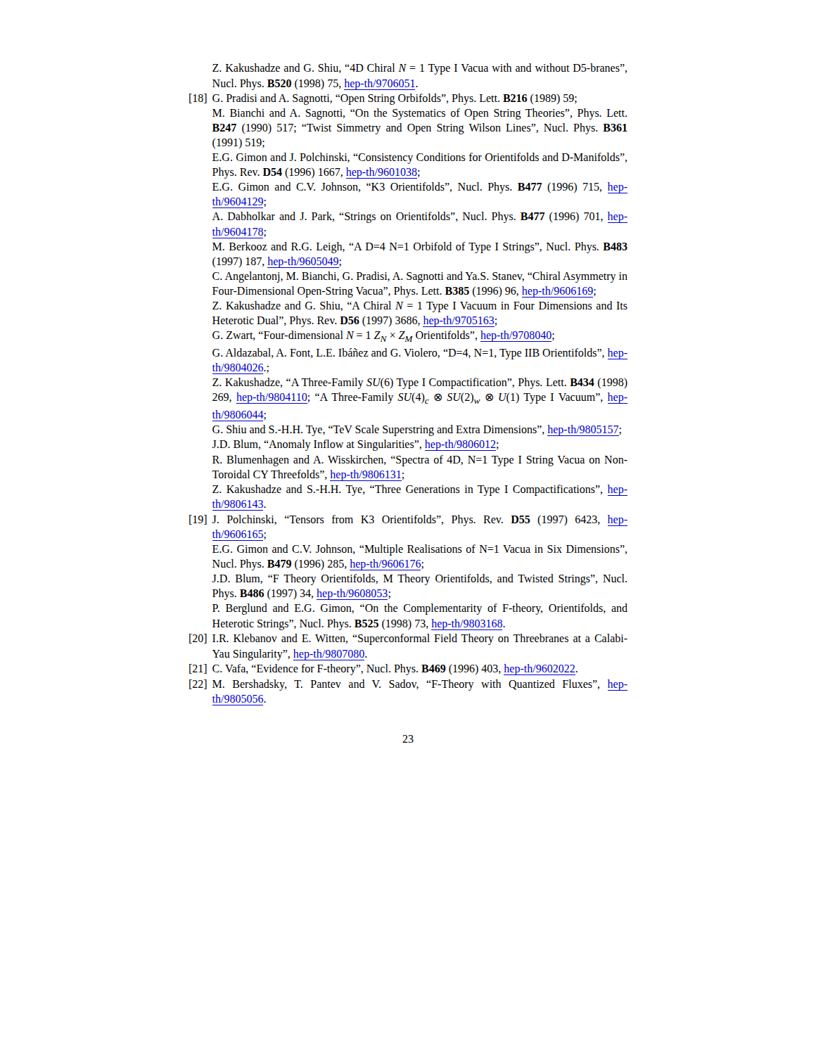Z. Kakushadze and G. Shiu, “4D Chiral N = 1 Type I Vacua with and without D5-branes”, Nucl. Phys. B520 (1998) 75, hep-th/9706051.
[18] G. Pradisi and A. Sagnotti, “Open String Orbifolds”, Phys. Lett. B216 (1989) 59; M. Bianchi and A. Sagnotti, “On the Systematics of Open String Theories”, Phys. Lett. B247 (1990) 517; “Twist Simmetry and Open String Wilson Lines”, Nucl. Phys. B361 (1991) 519; E.G. Gimon and J. Polchinski, “Consistency Conditions for Orientifolds and D-Manifolds”, Phys. Rev. D54 (1996) 1667, hep-th/9601038; E.G. Gimon and C.V. Johnson, “K3 Orientifolds”, Nucl. Phys. B477 (1996) 715, hep-th/9604129; A. Dabholkar and J. Park, “Strings on Orientifolds”, Nucl. Phys. B477 (1996) 701, hep-th/9604178; M. Berkooz and R.G. Leigh, “A D=4 N=1 Orbifold of Type I Strings”, Nucl. Phys. B483 (1997) 187, hep-th/9605049; C. Angelantonj, M. Bianchi, G. Pradisi, A. Sagnotti and Ya.S. Stanev, “Chiral Asymmetry in Four-Dimensional Open-String Vacua”, Phys. Lett. B385 (1996) 96, hep-th/9606169; Z. Kakushadze and G. Shiu, “A Chiral N = 1 Type I Vacuum in Four Dimensions and Its Heterotic Dual”, Phys. Rev. D56 (1997) 3686, hep-th/9705163; G. Zwart, “Four-dimensional N = 1 ZN × ZM Orientifolds”, hep-th/9708040; G. Aldazabal, A. Font, L.E. Ibáñez and G. Violero, “D=4, N=1, Type IIB Orientifolds”, hep-th/9804026.; Z. Kakushadze, “A Three-Family SU(6) Type I Compactification”, Phys. Lett. B434 (1998) 269, hep-th/9804110; “A Three-Family SU(4)c ⊗ SU(2)w ⊗ U(1) Type I Vacuum”, hep-th/9806044; G. Shiu and S.-H.H. Tye, “TeV Scale Superstring and Extra Dimensions”, hep-th/9805157; J.D. Blum, “Anomaly Inflow at Singularities”, hep-th/9806012; R. Blumenhagen and A. Wisskirchen, “Spectra of 4D, N=1 Type I String Vacua on Non-Toroidal CY Threefolds”, hep-th/9806131; Z. Kakushadze and S.-H.H. Tye, “Three Generations in Type I Compactifications”, hep-th/9806143.
[19] J. Polchinski, “Tensors from K3 Orientifolds”, Phys. Rev. D55 (1997) 6423, hep-th/9606165; E.G. Gimon and C.V. Johnson, “Multiple Realisations of N=1 Vacua in Six Dimensions”, Nucl. Phys. B479 (1996) 285, hep-th/9606176; J.D. Blum, “F Theory Orientifolds, M Theory Orientifolds, and Twisted Strings”, Nucl. Phys. B486 (1997) 34, hep-th/9608053; P. Berglund and E.G. Gimon, “On the Complementarity of F-theory, Orientifolds, and Heterotic Strings”, Nucl. Phys. B525 (1998) 73, hep-th/9803168.
[20] I.R. Klebanov and E. Witten, “Superconformal Field Theory on Threebranes at a Calabi-Yau Singularity”, hep-th/9807080.
[21] C. Vafa, “Evidence for F-theory”, Nucl. Phys. B469 (1996) 403, hep-th/9602022.
[22] M. Bershadsky, T. Pantev and V. Sadov, “F-Theory with Quantized Fluxes”, hep-th/9805056.
23